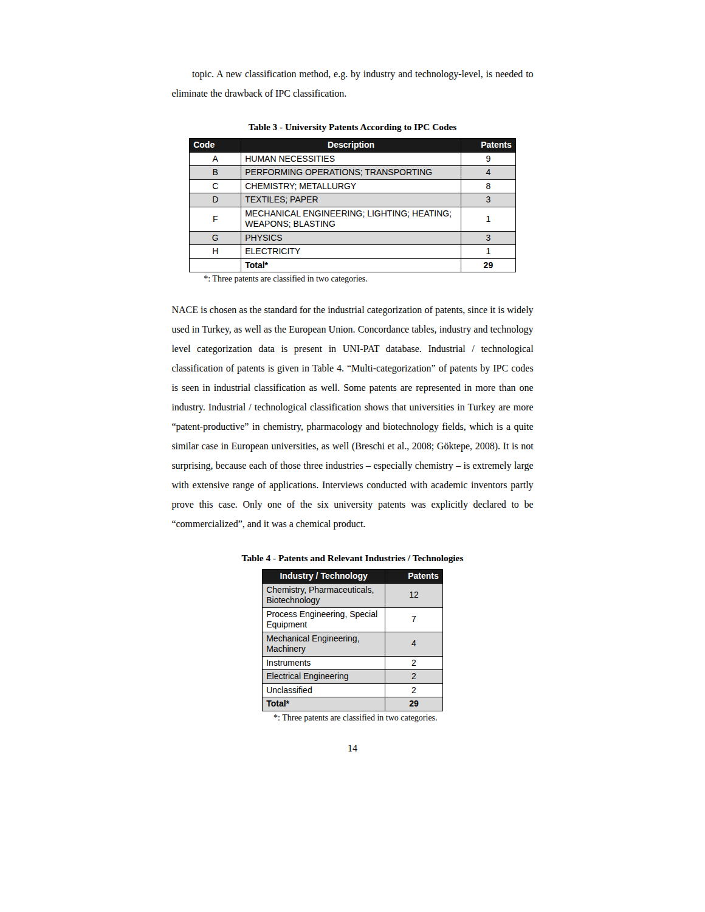topic. A new classification method, e.g. by industry and technology-level, is needed to eliminate the drawback of IPC classification.
Table 3 - University Patents According to IPC Codes
| Code | Description | Patents |
| --- | --- | --- |
| A | HUMAN NECESSITIES | 9 |
| B | PERFORMING OPERATIONS; TRANSPORTING | 4 |
| C | CHEMISTRY; METALLURGY | 8 |
| D | TEXTILES; PAPER | 3 |
| F | MECHANICAL ENGINEERING; LIGHTING; HEATING; WEAPONS; BLASTING | 1 |
| G | PHYSICS | 3 |
| H | ELECTRICITY | 1 |
| | Total* | 29 |
*: Three patents are classified in two categories.
NACE is chosen as the standard for the industrial categorization of patents, since it is widely used in Turkey, as well as the European Union. Concordance tables, industry and technology level categorization data is present in UNI-PAT database. Industrial / technological classification of patents is given in Table 4. “Multi-categorization” of patents by IPC codes is seen in industrial classification as well. Some patents are represented in more than one industry. Industrial / technological classification shows that universities in Turkey are more “patent-productive” in chemistry, pharmacology and biotechnology fields, which is a quite similar case in European universities, as well (Breschi et al., 2008; Göktepe, 2008). It is not surprising, because each of those three industries – especially chemistry – is extremely large with extensive range of applications. Interviews conducted with academic inventors partly prove this case. Only one of the six university patents was explicitly declared to be “commercialized”, and it was a chemical product.
Table 4 - Patents and Relevant Industries / Technologies
| Industry / Technology | Patents |
| --- | --- |
| Chemistry, Pharmaceuticals, Biotechnology | 12 |
| Process Engineering, Special Equipment | 7 |
| Mechanical Engineering, Machinery | 4 |
| Instruments | 2 |
| Electrical Engineering | 2 |
| Unclassified | 2 |
| Total* | 29 |
*: Three patents are classified in two categories.
14